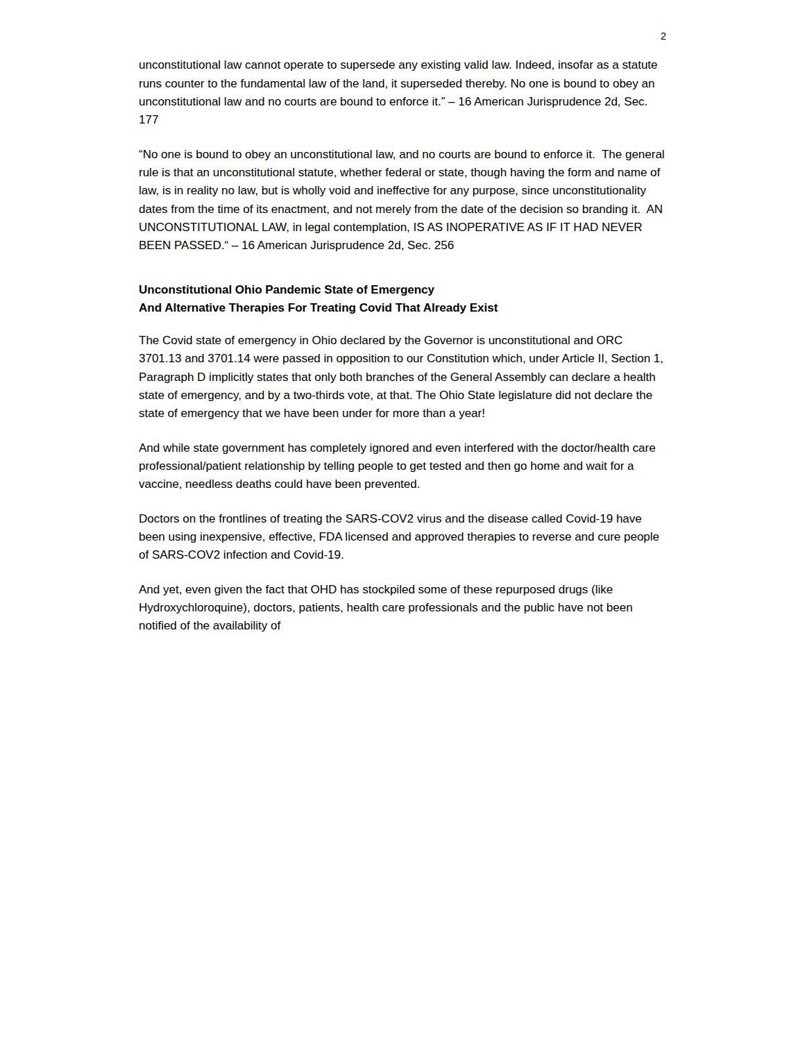2
unconstitutional law cannot operate to supersede any existing valid law. Indeed, insofar as a statute runs counter to the fundamental law of the land, it superseded thereby. No one is bound to obey an unconstitutional law and no courts are bound to enforce it.” – 16 American Jurisprudence 2d, Sec. 177
“No one is bound to obey an unconstitutional law, and no courts are bound to enforce it. The general rule is that an unconstitutional statute, whether federal or state, though having the form and name of law, is in reality no law, but is wholly void and ineffective for any purpose, since unconstitutionality dates from the time of its enactment, and not merely from the date of the decision so branding it. AN UNCONSTITUTIONAL LAW, in legal contemplation, IS AS INOPERATIVE AS IF IT HAD NEVER BEEN PASSED.“ – 16 American Jurisprudence 2d, Sec. 256
Unconstitutional Ohio Pandemic State of Emergency
And Alternative Therapies For Treating Covid That Already Exist
The Covid state of emergency in Ohio declared by the Governor is unconstitutional and ORC 3701.13 and 3701.14 were passed in opposition to our Constitution which, under Article II, Section 1, Paragraph D implicitly states that only both branches of the General Assembly can declare a health state of emergency, and by a two-thirds vote, at that. The Ohio State legislature did not declare the state of emergency that we have been under for more than a year!
And while state government has completely ignored and even interfered with the doctor/health care professional/patient relationship by telling people to get tested and then go home and wait for a vaccine, needless deaths could have been prevented.
Doctors on the frontlines of treating the SARS-COV2 virus and the disease called Covid-19 have been using inexpensive, effective, FDA licensed and approved therapies to reverse and cure people of SARS-COV2 infection and Covid-19.
And yet, even given the fact that OHD has stockpiled some of these repurposed drugs (like Hydroxychloroquine), doctors, patients, health care professionals and the public have not been notified of the availability of